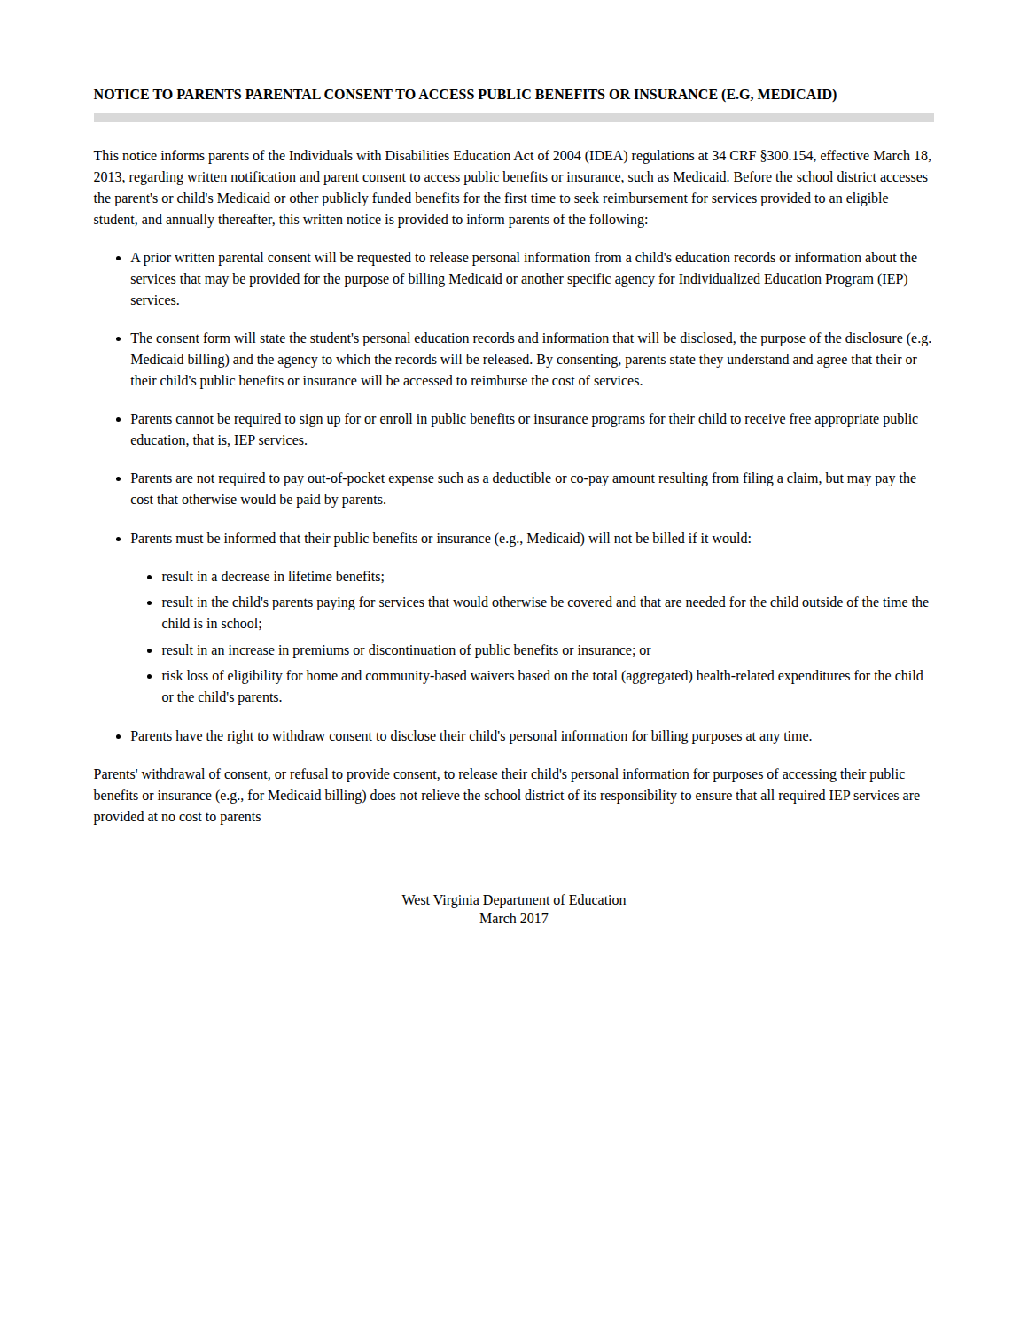NOTICE TO PARENTS PARENTAL CONSENT TO ACCESS PUBLIC BENEFITS OR INSURANCE (E.G, MEDICAID)
This notice informs parents of the Individuals with Disabilities Education Act of 2004 (IDEA) regulations at 34 CRF §300.154, effective March 18, 2013, regarding written notification and parent consent to access public benefits or insurance, such as Medicaid. Before the school district accesses the parent's or child's Medicaid or other publicly funded benefits for the first time to seek reimbursement for services provided to an eligible student, and annually thereafter, this written notice is provided to inform parents of the following:
A prior written parental consent will be requested to release personal information from a child's education records or information about the services that may be provided for the purpose of billing Medicaid or another specific agency for Individualized Education Program (IEP) services.
The consent form will state the student's personal education records and information that will be disclosed, the purpose of the disclosure (e.g. Medicaid billing) and the agency to which the records will be released. By consenting, parents state they understand and agree that their or their child's public benefits or insurance will be accessed to reimburse the cost of services.
Parents cannot be required to sign up for or enroll in public benefits or insurance programs for their child to receive free appropriate public education, that is, IEP services.
Parents are not required to pay out-of-pocket expense such as a deductible or co-pay amount resulting from filing a claim, but may pay the cost that otherwise would be paid by parents.
Parents must be informed that their public benefits or insurance (e.g., Medicaid) will not be billed if it would:
result in a decrease in lifetime benefits;
result in the child's parents paying for services that would otherwise be covered and that are needed for the child outside of the time the child is in school;
result in an increase in premiums or discontinuation of public benefits or insurance; or
risk loss of eligibility for home and community-based waivers based on the total (aggregated) health-related expenditures for the child or the child's parents.
Parents have the right to withdraw consent to disclose their child's personal information for billing purposes at any time.
Parents' withdrawal of consent, or refusal to provide consent, to release their child's personal information for purposes of accessing their public benefits or insurance (e.g., for Medicaid billing) does not relieve the school district of its responsibility to ensure that all required IEP services are provided at no cost to parents
West Virginia Department of Education
March 2017